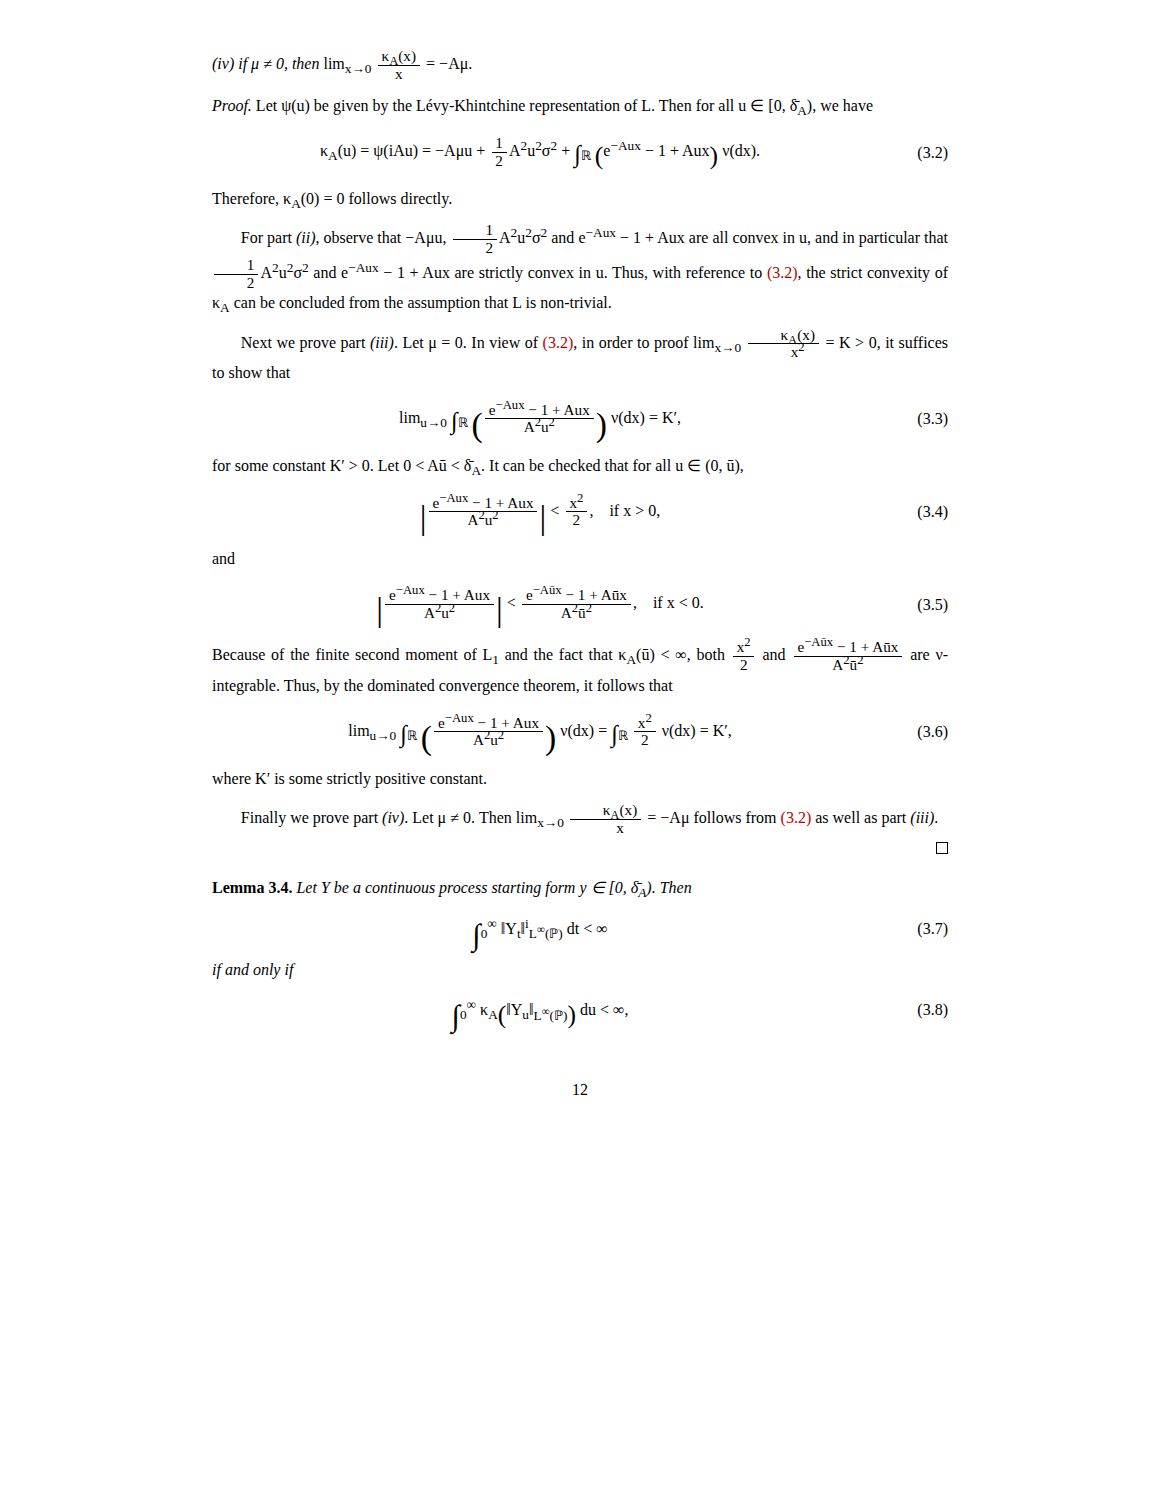(iv) if μ ≠ 0, then limx→0 κA(x) x = −Aμ.
Proof. Let ψ(u) be given by the Lévy-Khintchine representation of L. Then for all u ∈ [0, δ̄A), we have
κA(u) = ψ(iAu) = −Aμu + 12 A2u2σ2 + ∫ℝ (e−Aux − 1 + Aux) ν(dx). (3.2)
Therefore, κA(0) = 0 follows directly.
For part (ii), observe that −Aμu, 12 A2u2σ2 and e−Aux − 1 + Aux are all convex in u, and in particular that 12 A2u2σ2 and e−Aux − 1 + Aux are strictly convex in u. Thus, with reference to (3.2), the strict convexity of κA can be concluded from the assumption that L is non-trivial.
Next we prove part (iii). Let μ = 0. In view of (3.2), in order to proof limx→0 κA(x) x2 = K > 0, it suffices to show that
limu→0 ∫ℝ (e−Aux − 1 + Aux A2u2) ν(dx) = K′, (3.3)
for some constant K′ > 0. Let 0 < Aū < δ̄A. It can be checked that for all u ∈ (0, ū),
|e−Aux − 1 + Aux A2u2| < x22, if x > 0, (3.4)
and
|e−Aux − 1 + Aux A2u2| < e−Aūx − 1 + Aūx A2ū2, if x < 0. (3.5)
Because of the finite second moment of L1 and the fact that κA(ū) < ∞, both x22 and e−Aūx − 1 + Aūx A2ū2 are ν-integrable. Thus, by the dominated convergence theorem, it follows that
limu→0 ∫ℝ (e−Aux − 1 + Aux A2u2) ν(dx) = ∫ℝ x22 ν(dx) = K′, (3.6)
where K′ is some strictly positive constant.
Finally we prove part (iv). Let μ ≠ 0. Then limx→0 κA(x) x = −Aμ follows from (3.2) as well as part (iii).
Lemma 3.4. Let Y be a continuous process starting form y ∈ [0, δ̄A). Then
∫0∞ ‖Yt‖iL∞(ℙ) dt < ∞ (3.7)
if and only if
∫0∞ κA(‖Yu‖L∞(ℙ)) du < ∞, (3.8)
12